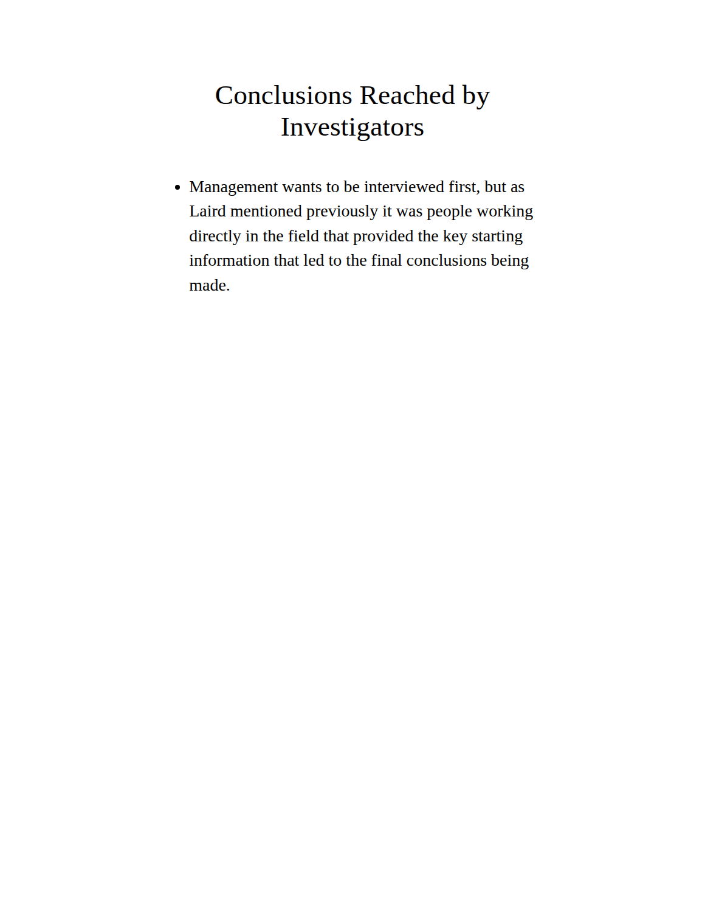Conclusions Reached by Investigators
Management wants to be interviewed first, but as Laird mentioned previously it was people working directly in the field that provided the key starting information that led to the final conclusions being made.